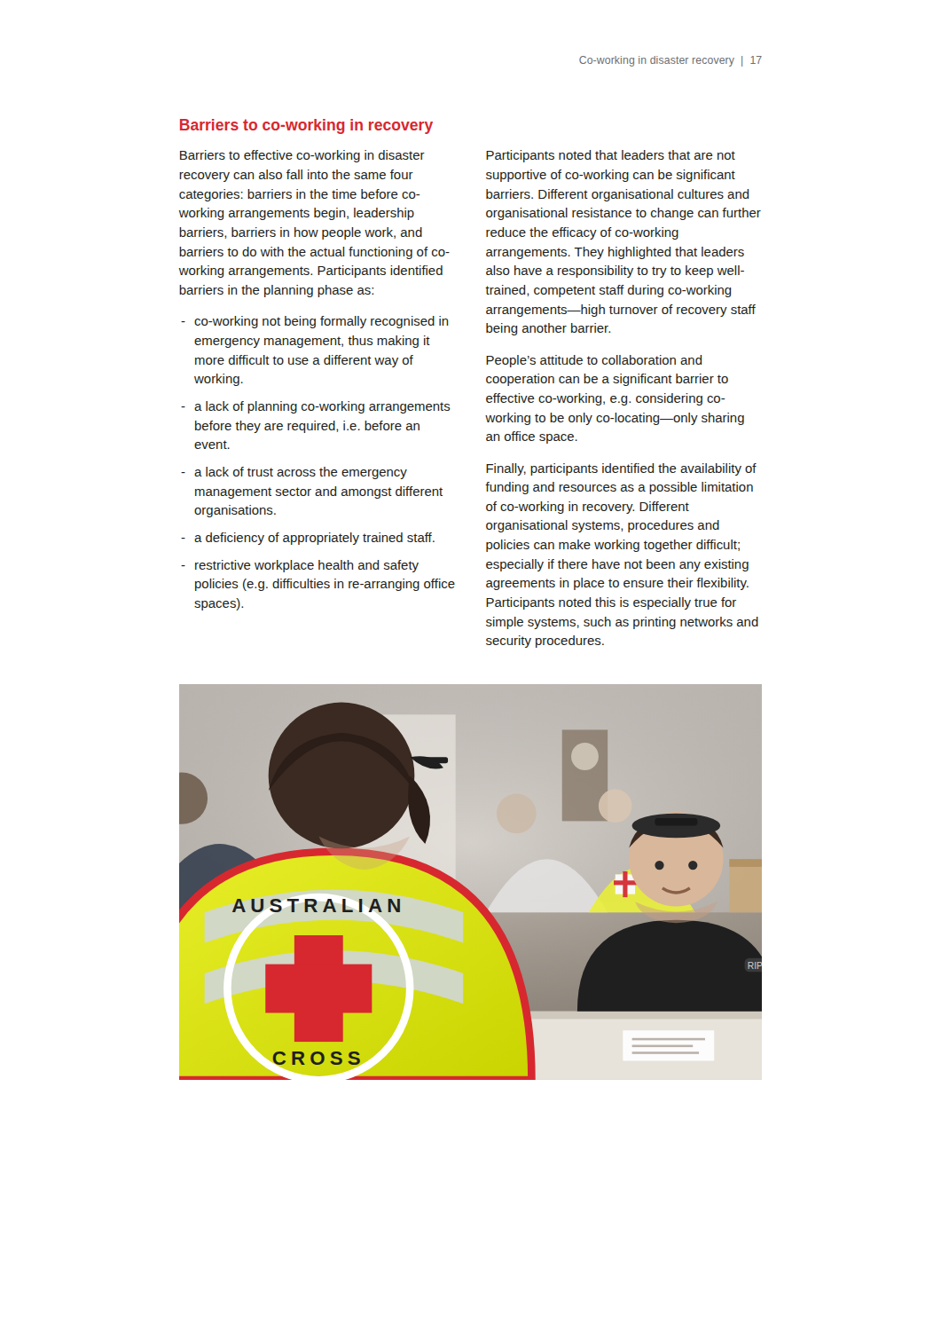Co-working in disaster recovery | 17
Barriers to co-working in recovery
Barriers to effective co-working in disaster recovery can also fall into the same four categories: barriers in the time before co-working arrangements begin, leadership barriers, barriers in how people work, and barriers to do with the actual functioning of co-working arrangements. Participants identified barriers in the planning phase as:
co-working not being formally recognised in emergency management, thus making it more difficult to use a different way of working.
a lack of planning co-working arrangements before they are required, i.e. before an event.
a lack of trust across the emergency management sector and amongst different organisations.
a deficiency of appropriately trained staff.
restrictive workplace health and safety policies (e.g. difficulties in re-arranging office spaces).
Participants noted that leaders that are not supportive of co-working can be significant barriers. Different organisational cultures and organisational resistance to change can further reduce the efficacy of co-working arrangements. They highlighted that leaders also have a responsibility to try to keep well-trained, competent staff during co-working arrangements—high turnover of recovery staff being another barrier.
People’s attitude to collaboration and cooperation can be a significant barrier to effective co-working, e.g. considering co-working to be only co-locating—only sharing an office space.
Finally, participants identified the availability of funding and resources as a possible limitation of co-working in recovery. Different organisational systems, procedures and policies can make working together difficult; especially if there have not been any existing agreements in place to ensure their flexibility. Participants noted this is especially true for simple systems, such as printing networks and security procedures.
RIPCURL AUSTRALIAN CROSS